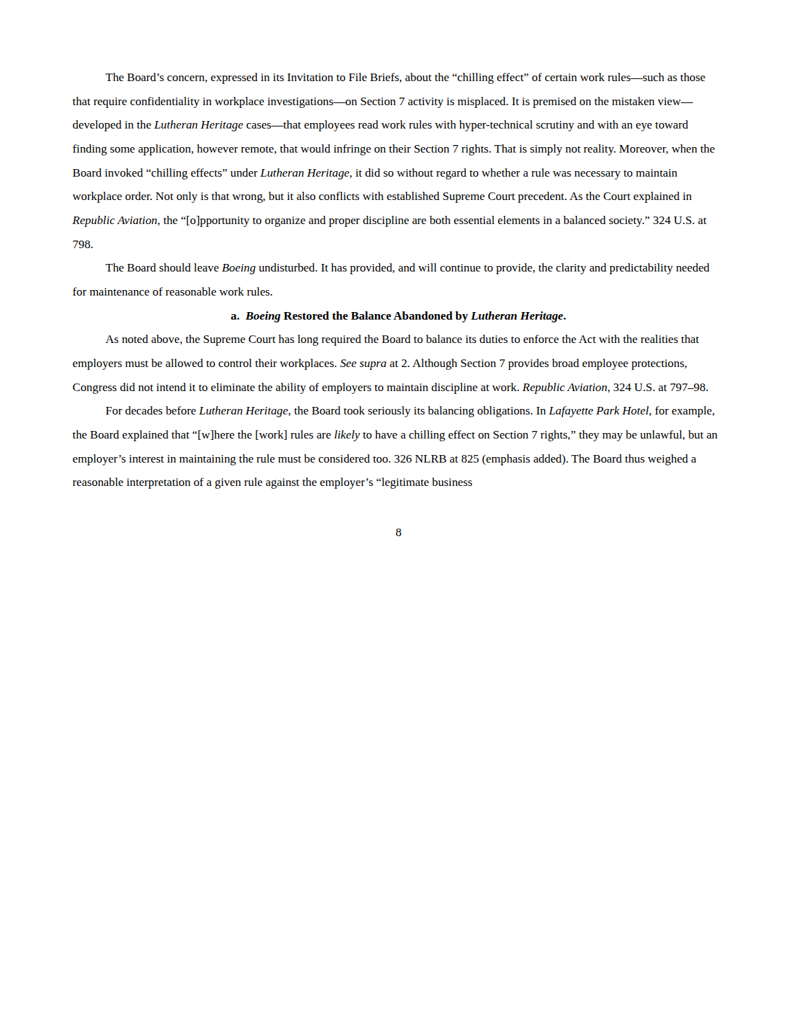The Board’s concern, expressed in its Invitation to File Briefs, about the “chilling effect” of certain work rules—such as those that require confidentiality in workplace investigations—on Section 7 activity is misplaced. It is premised on the mistaken view—developed in the Lutheran Heritage cases—that employees read work rules with hyper-technical scrutiny and with an eye toward finding some application, however remote, that would infringe on their Section 7 rights. That is simply not reality. Moreover, when the Board invoked “chilling effects” under Lutheran Heritage, it did so without regard to whether a rule was necessary to maintain workplace order. Not only is that wrong, but it also conflicts with established Supreme Court precedent. As the Court explained in Republic Aviation, the “[o]pportunity to organize and proper discipline are both essential elements in a balanced society.” 324 U.S. at 798.
The Board should leave Boeing undisturbed. It has provided, and will continue to provide, the clarity and predictability needed for maintenance of reasonable work rules.
a. Boeing Restored the Balance Abandoned by Lutheran Heritage.
As noted above, the Supreme Court has long required the Board to balance its duties to enforce the Act with the realities that employers must be allowed to control their workplaces. See supra at 2. Although Section 7 provides broad employee protections, Congress did not intend it to eliminate the ability of employers to maintain discipline at work. Republic Aviation, 324 U.S. at 797–98.
For decades before Lutheran Heritage, the Board took seriously its balancing obligations. In Lafayette Park Hotel, for example, the Board explained that “[w]here the [work] rules are likely to have a chilling effect on Section 7 rights,” they may be unlawful, but an employer’s interest in maintaining the rule must be considered too. 326 NLRB at 825 (emphasis added). The Board thus weighed a reasonable interpretation of a given rule against the employer’s “legitimate business
8